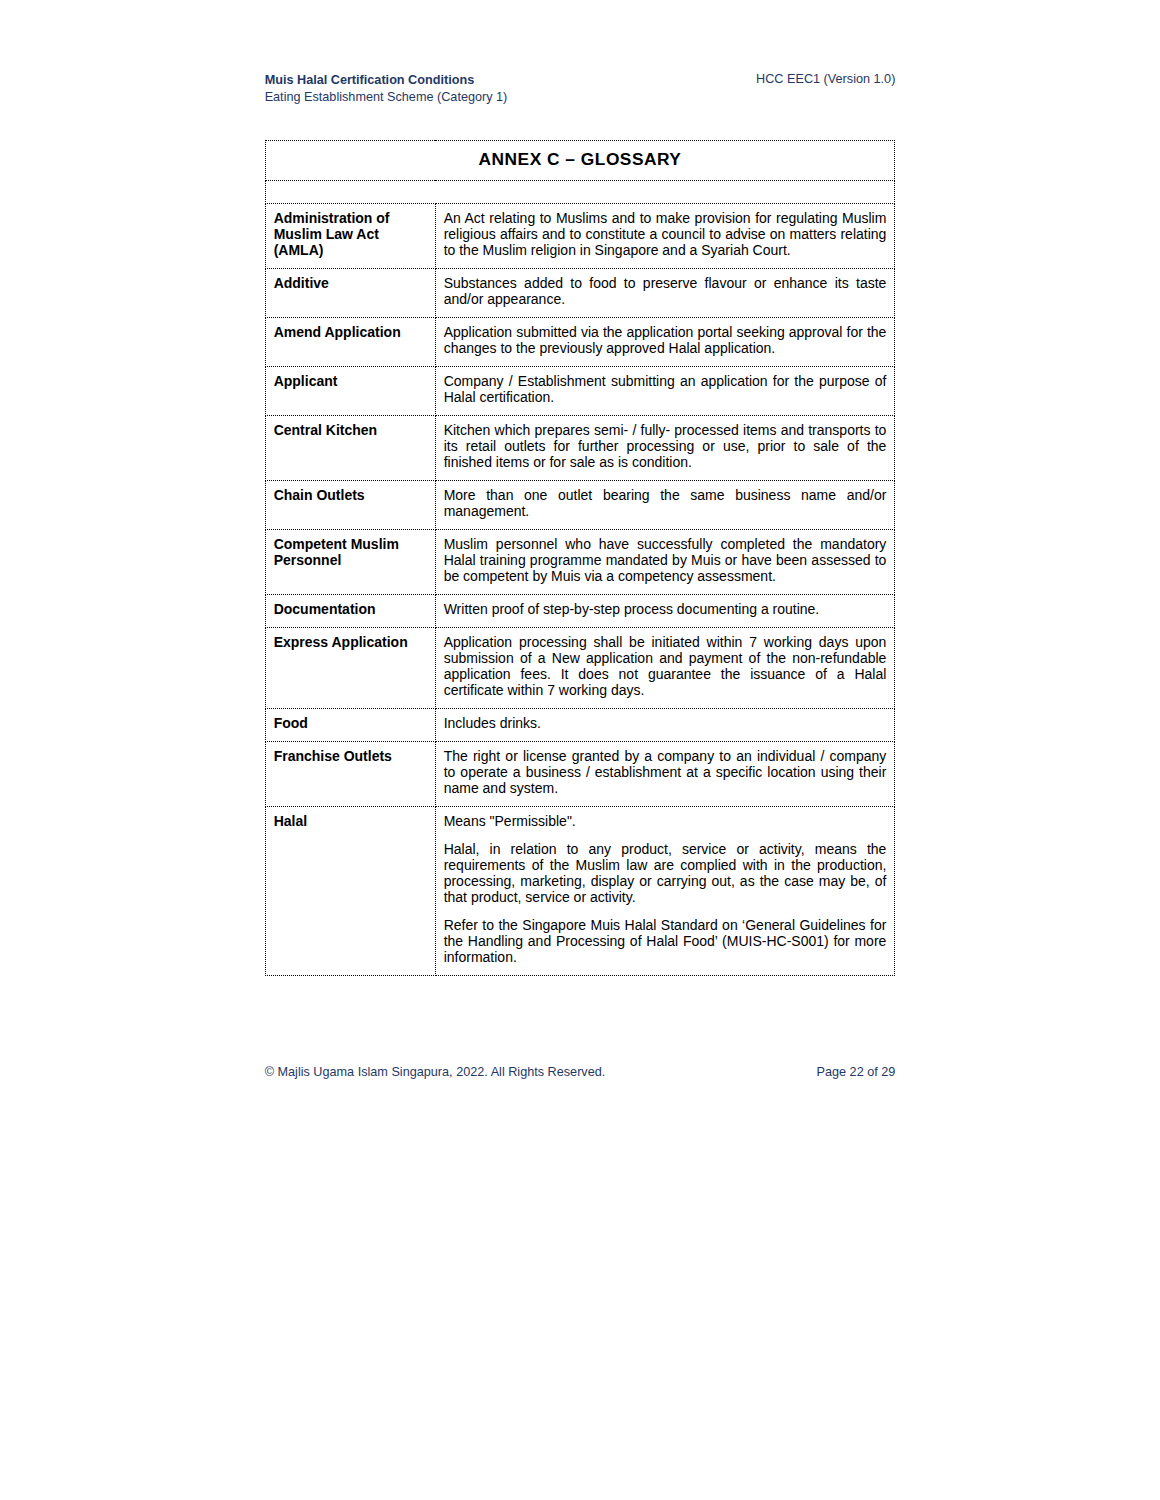Muis Halal Certification Conditions
Eating Establishment Scheme (Category 1)
HCC EEC1 (Version 1.0)
| ANNEX C – GLOSSARY |
| --- |
| Administration of Muslim Law Act (AMLA) | An Act relating to Muslims and to make provision for regulating Muslim religious affairs and to constitute a council to advise on matters relating to the Muslim religion in Singapore and a Syariah Court. |
| Additive | Substances added to food to preserve flavour or enhance its taste and/or appearance. |
| Amend Application | Application submitted via the application portal seeking approval for the changes to the previously approved Halal application. |
| Applicant | Company / Establishment submitting an application for the purpose of Halal certification. |
| Central Kitchen | Kitchen which prepares semi- / fully- processed items and transports to its retail outlets for further processing or use, prior to sale of the finished items or for sale as is condition. |
| Chain Outlets | More than one outlet bearing the same business name and/or management. |
| Competent Muslim Personnel | Muslim personnel who have successfully completed the mandatory Halal training programme mandated by Muis or have been assessed to be competent by Muis via a competency assessment. |
| Documentation | Written proof of step-by-step process documenting a routine. |
| Express Application | Application processing shall be initiated within 7 working days upon submission of a New application and payment of the non-refundable application fees. It does not guarantee the issuance of a Halal certificate within 7 working days. |
| Food | Includes drinks. |
| Franchise Outlets | The right or license granted by a company to an individual / company to operate a business / establishment at a specific location using their name and system. |
| Halal | Means "Permissible". Halal, in relation to any product, service or activity, means the requirements of the Muslim law are complied with in the production, processing, marketing, display or carrying out, as the case may be, of that product, service or activity. Refer to the Singapore Muis Halal Standard on ‘General Guidelines for the Handling and Processing of Halal Food’ (MUIS-HC-S001) for more information. |
© Majlis Ugama Islam Singapura, 2022. All Rights Reserved.
Page 22 of 29